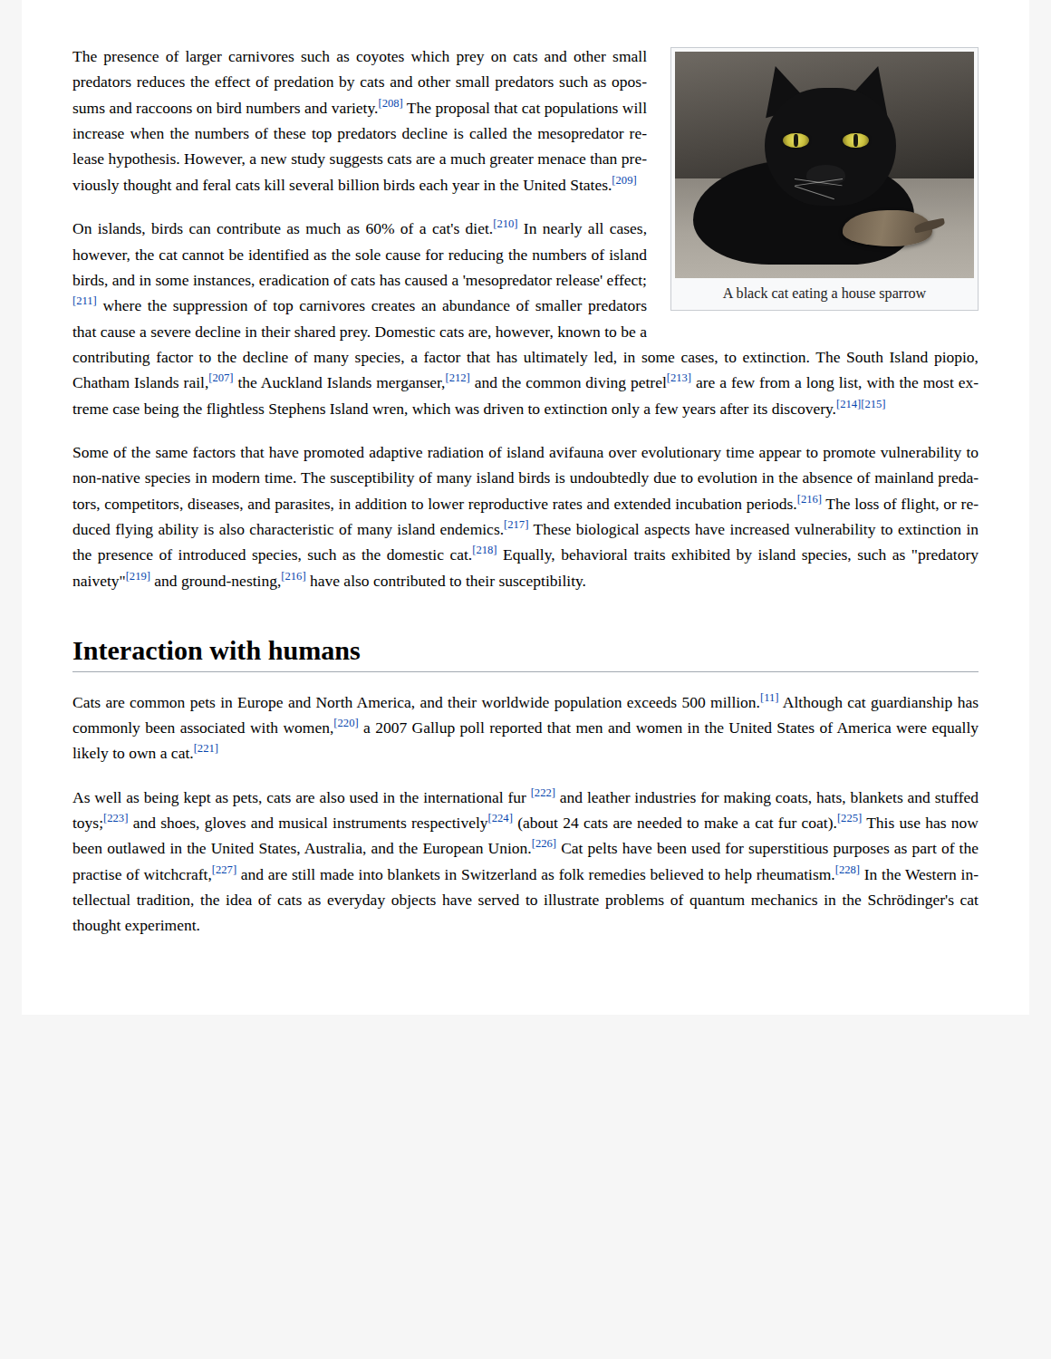A black cat eating a house sparrow
The presence of larger carnivores such as coyotes which prey on cats and other small predators reduces the effect of predation by cats and other small predators such as opossums and raccoons on bird numbers and variety.[208] The proposal that cat populations will increase when the numbers of these top predators decline is called the mesopredator release hypothesis. However, a new study suggests cats are a much greater menace than previously thought and feral cats kill several billion birds each year in the United States.[209]
On islands, birds can contribute as much as 60% of a cat's diet.[210] In nearly all cases, however, the cat cannot be identified as the sole cause for reducing the numbers of island birds, and in some instances, eradication of cats has caused a 'mesopredator release' effect;[211] where the suppression of top carnivores creates an abundance of smaller predators that cause a severe decline in their shared prey. Domestic cats are, however, known to be a contributing factor to the decline of many species, a factor that has ultimately led, in some cases, to extinction. The South Island piopio, Chatham Islands rail,[207] the Auckland Islands merganser,[212] and the common diving petrel[213] are a few from a long list, with the most extreme case being the flightless Stephens Island wren, which was driven to extinction only a few years after its discovery.[214][215]
Some of the same factors that have promoted adaptive radiation of island avifauna over evolutionary time appear to promote vulnerability to non-native species in modern time. The susceptibility of many island birds is undoubtedly due to evolution in the absence of mainland predators, competitors, diseases, and parasites, in addition to lower reproductive rates and extended incubation periods.[216] The loss of flight, or reduced flying ability is also characteristic of many island endemics.[217] These biological aspects have increased vulnerability to extinction in the presence of introduced species, such as the domestic cat.[218] Equally, behavioral traits exhibited by island species, such as "predatory naivety"[219] and ground-nesting,[216] have also contributed to their susceptibility.
Interaction with humans
Cats are common pets in Europe and North America, and their worldwide population exceeds 500 million.[11] Although cat guardianship has commonly been associated with women,[220] a 2007 Gallup poll reported that men and women in the United States of America were equally likely to own a cat.[221]
As well as being kept as pets, cats are also used in the international fur [222] and leather industries for making coats, hats, blankets and stuffed toys;[223] and shoes, gloves and musical instruments respectively[224] (about 24 cats are needed to make a cat fur coat).[225] This use has now been outlawed in the United States, Australia, and the European Union.[226] Cat pelts have been used for superstitious purposes as part of the practise of witchcraft,[227] and are still made into blankets in Switzerland as folk remedies believed to help rheumatism.[228] In the Western intellectual tradition, the idea of cats as everyday objects have served to illustrate problems of quantum mechanics in the Schrödinger's cat thought experiment.